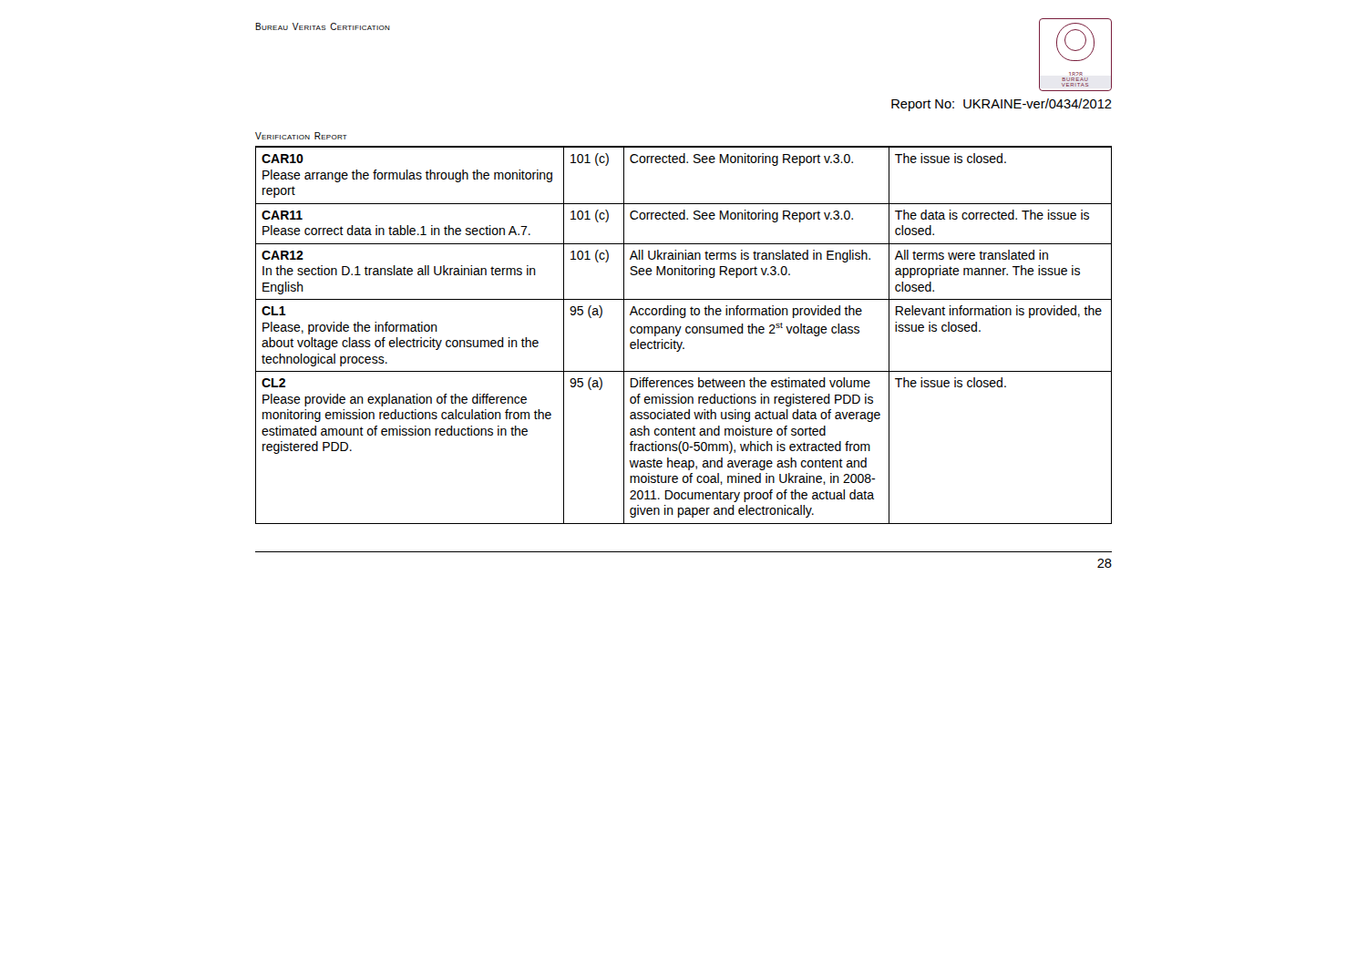BUREAU VERITAS CERTIFICATION
1828
BUREAU
VERITAS
Report No: UKRAINE-ver/0434/2012
VERIFICATION REPORT
| CAR10 Please arrange the formulas through the monitoring report | 101 (c) | Corrected. See Monitoring Report v.3.0. | The issue is closed. |
| CAR11 Please correct data in table.1 in the section A.7. | 101 (c) | Corrected. See Monitoring Report v.3.0. | The data is corrected. The issue is closed. |
| CAR12 In the section D.1 translate all Ukrainian terms in English | 101 (c) | All Ukrainian terms is translated in English. See Monitoring Report v.3.0. | All terms were translated in appropriate manner. The issue is closed. |
| CL1 Please, provide the information about voltage class of electricity consumed in the technological process. | 95 (a) | According to the information provided the company consumed the 2 st voltage class electricity. | Relevant information is provided, the issue is closed. |
| CL2 Please provide an explanation of the difference monitoring emission reductions calculation from the estimated amount of emission reductions in the registered PDD. | 95 (a) | Differences between the estimated volume of emission reductions in registered PDD is associated with using actual data of average ash content and moisture of sorted fractions(0-50mm), which is extracted from waste heap, and average ash content and moisture of coal, mined in Ukraine, in 2008-2011. Documentary proof of the actual data given in paper and electronically. | The issue is closed. |
28